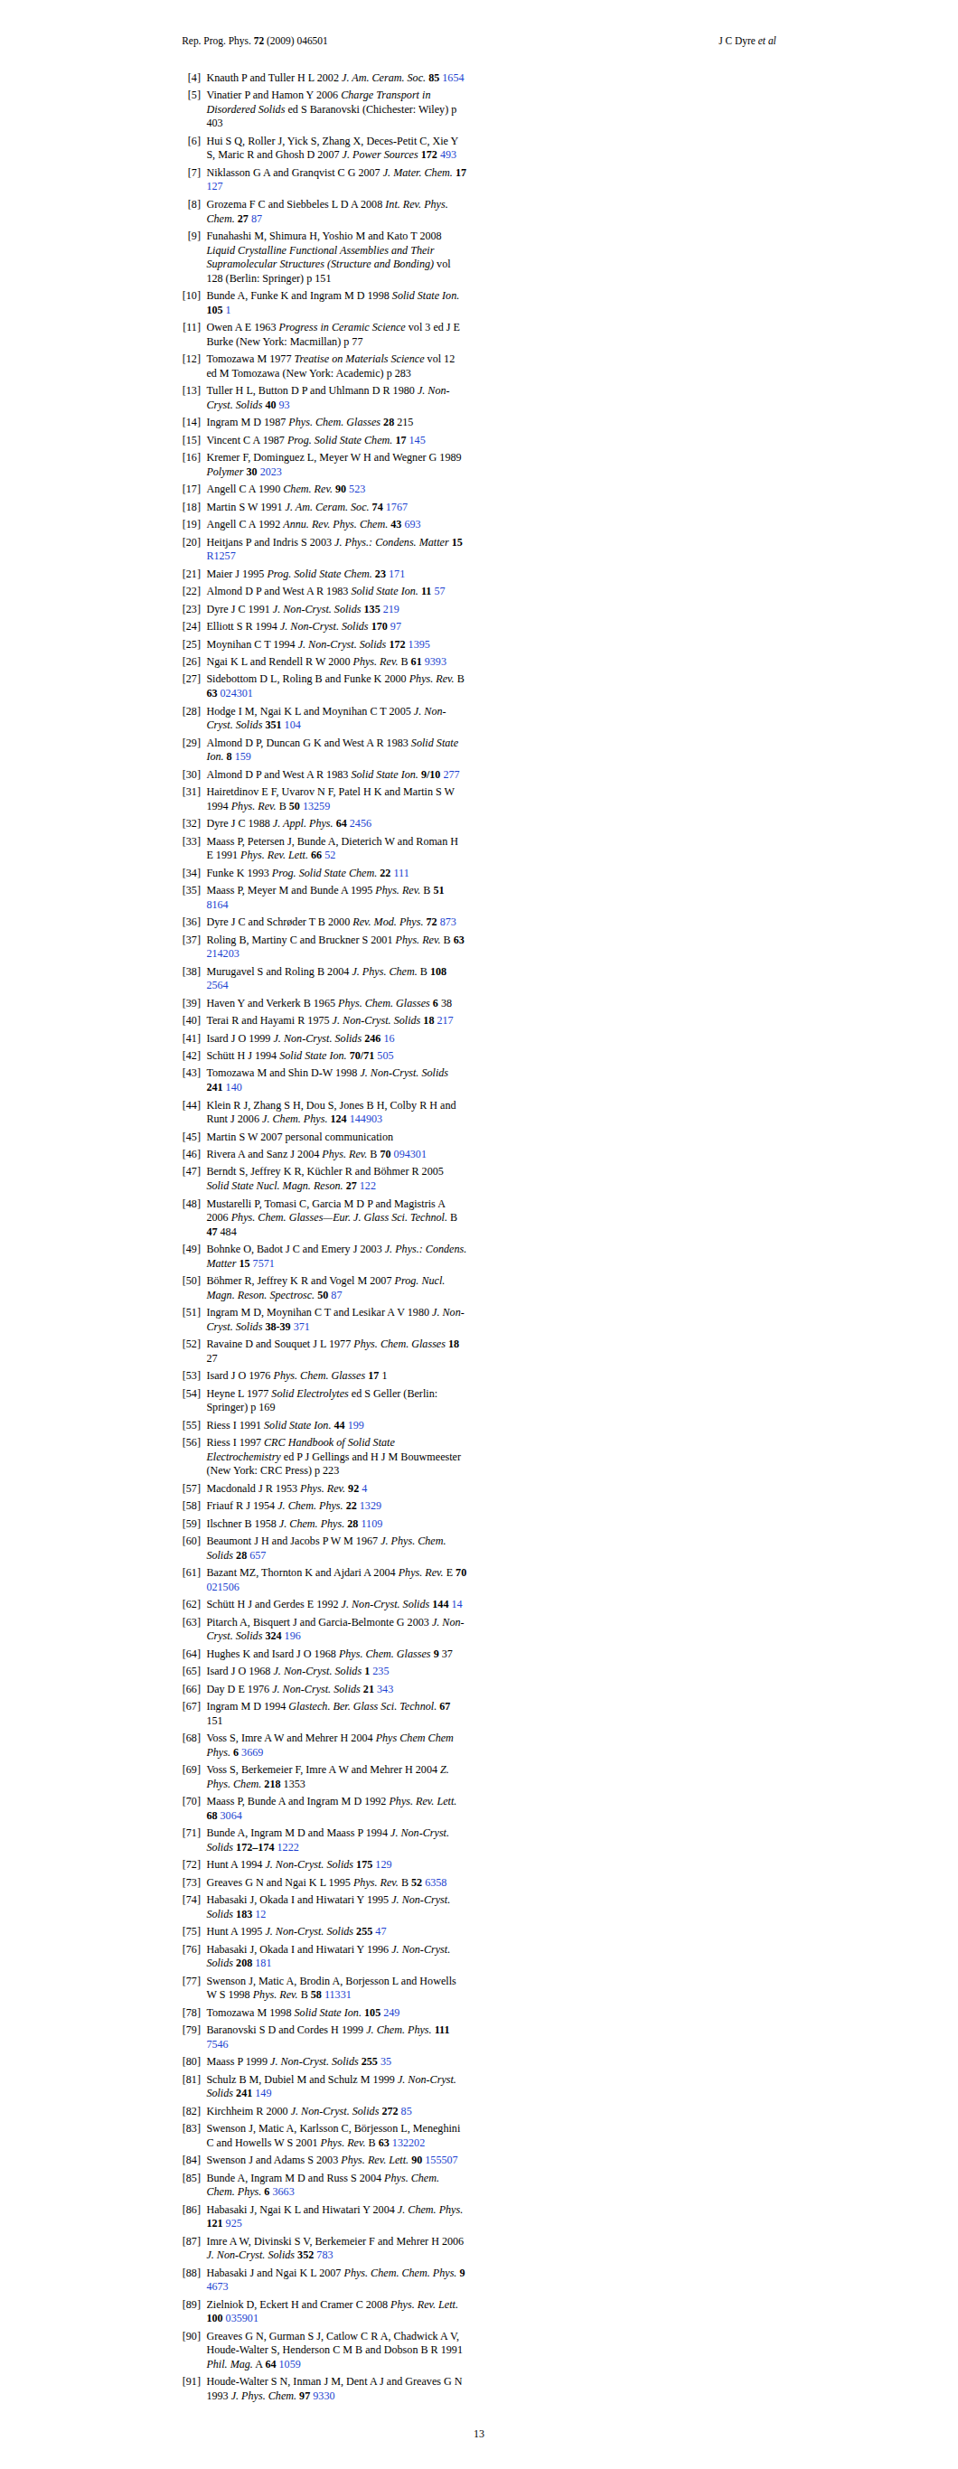Rep. Prog. Phys. 72 (2009) 046501
J C Dyre et al
[4] Knauth P and Tuller H L 2002 J. Am. Ceram. Soc. 85 1654
[5] Vinatier P and Hamon Y 2006 Charge Transport in Disordered Solids ed S Baranovski (Chichester: Wiley) p 403
[6] Hui S Q, Roller J, Yick S, Zhang X, Deces-Petit C, Xie Y S, Maric R and Ghosh D 2007 J. Power Sources 172 493
[7] Niklasson G A and Granqvist C G 2007 J. Mater. Chem. 17 127
[8] Grozema F C and Siebbeles L D A 2008 Int. Rev. Phys. Chem. 27 87
[9] Funahashi M, Shimura H, Yoshio M and Kato T 2008 Liquid Crystalline Functional Assemblies and Their Supramolecular Structures (Structure and Bonding) vol 128 (Berlin: Springer) p 151
[10] Bunde A, Funke K and Ingram M D 1998 Solid State Ion. 105 1
[11] Owen A E 1963 Progress in Ceramic Science vol 3 ed J E Burke (New York: Macmillan) p 77
[12] Tomozawa M 1977 Treatise on Materials Science vol 12 ed M Tomozawa (New York: Academic) p 283
[13] Tuller H L, Button D P and Uhlmann D R 1980 J. Non-Cryst. Solids 40 93
[14] Ingram M D 1987 Phys. Chem. Glasses 28 215
[15] Vincent C A 1987 Prog. Solid State Chem. 17 145
[16] Kremer F, Dominguez L, Meyer W H and Wegner G 1989 Polymer 30 2023
[17] Angell C A 1990 Chem. Rev. 90 523
[18] Martin S W 1991 J. Am. Ceram. Soc. 74 1767
[19] Angell C A 1992 Annu. Rev. Phys. Chem. 43 693
[20] Heitjans P and Indris S 2003 J. Phys.: Condens. Matter 15 R1257
[21] Maier J 1995 Prog. Solid State Chem. 23 171
[22] Almond D P and West A R 1983 Solid State Ion. 11 57
[23] Dyre J C 1991 J. Non-Cryst. Solids 135 219
[24] Elliott S R 1994 J. Non-Cryst. Solids 170 97
[25] Moynihan C T 1994 J. Non-Cryst. Solids 172 1395
[26] Ngai K L and Rendell R W 2000 Phys. Rev. B 61 9393
[27] Sidebottom D L, Roling B and Funke K 2000 Phys. Rev. B 63 024301
[28] Hodge I M, Ngai K L and Moynihan C T 2005 J. Non-Cryst. Solids 351 104
[29] Almond D P, Duncan G K and West A R 1983 Solid State Ion. 8 159
[30] Almond D P and West A R 1983 Solid State Ion. 9/10 277
[31] Hairetdinov E F, Uvarov N F, Patel H K and Martin S W 1994 Phys. Rev. B 50 13259
[32] Dyre J C 1988 J. Appl. Phys. 64 2456
[33] Maass P, Petersen J, Bunde A, Dieterich W and Roman H E 1991 Phys. Rev. Lett. 66 52
[34] Funke K 1993 Prog. Solid State Chem. 22 111
[35] Maass P, Meyer M and Bunde A 1995 Phys. Rev. B 51 8164
[36] Dyre J C and Schrøder T B 2000 Rev. Mod. Phys. 72 873
[37] Roling B, Martiny C and Bruckner S 2001 Phys. Rev. B 63 214203
[38] Murugavel S and Roling B 2004 J. Phys. Chem. B 108 2564
[39] Haven Y and Verkerk B 1965 Phys. Chem. Glasses 6 38
[40] Terai R and Hayami R 1975 J. Non-Cryst. Solids 18 217
[41] Isard J O 1999 J. Non-Cryst. Solids 246 16
[42] Schütt H J 1994 Solid State Ion. 70/71 505
[43] Tomozawa M and Shin D-W 1998 J. Non-Cryst. Solids 241 140
[44] Klein R J, Zhang S H, Dou S, Jones B H, Colby R H and Runt J 2006 J. Chem. Phys. 124 144903
[45] Martin S W 2007 personal communication
[46] Rivera A and Sanz J 2004 Phys. Rev. B 70 094301
[47] Berndt S, Jeffrey K R, Küchler R and Böhmer R 2005 Solid State Nucl. Magn. Reson. 27 122
[48] Mustarelli P, Tomasi C, Garcia M D P and Magistris A 2006 Phys. Chem. Glasses—Eur. J. Glass Sci. Technol. B 47 484
[49] Bohnke O, Badot J C and Emery J 2003 J. Phys.: Condens. Matter 15 7571
[50] Böhmer R, Jeffrey K R and Vogel M 2007 Prog. Nucl. Magn. Reson. Spectrosc. 50 87
[51] Ingram M D, Moynihan C T and Lesikar A V 1980 J. Non-Cryst. Solids 38-39 371
[52] Ravaine D and Souquet J L 1977 Phys. Chem. Glasses 18 27
[53] Isard J O 1976 Phys. Chem. Glasses 17 1
[54] Heyne L 1977 Solid Electrolytes ed S Geller (Berlin: Springer) p 169
[55] Riess I 1991 Solid State Ion. 44 199
[56] Riess I 1997 CRC Handbook of Solid State Electrochemistry ed P J Gellings and H J M Bouwmeester (New York: CRC Press) p 223
[57] Macdonald J R 1953 Phys. Rev. 92 4
[58] Friauf R J 1954 J. Chem. Phys. 22 1329
[59] Ilschner B 1958 J. Chem. Phys. 28 1109
[60] Beaumont J H and Jacobs P W M 1967 J. Phys. Chem. Solids 28 657
[61] Bazant MZ, Thornton K and Ajdari A 2004 Phys. Rev. E 70 021506
[62] Schütt H J and Gerdes E 1992 J. Non-Cryst. Solids 144 14
[63] Pitarch A, Bisquert J and Garcia-Belmonte G 2003 J. Non-Cryst. Solids 324 196
[64] Hughes K and Isard J O 1968 Phys. Chem. Glasses 9 37
[65] Isard J O 1968 J. Non-Cryst. Solids 1 235
[66] Day D E 1976 J. Non-Cryst. Solids 21 343
[67] Ingram M D 1994 Glastech. Ber. Glass Sci. Technol. 67 151
[68] Voss S, Imre A W and Mehrer H 2004 Phys Chem Chem Phys. 6 3669
[69] Voss S, Berkemeier F, Imre A W and Mehrer H 2004 Z. Phys. Chem. 218 1353
[70] Maass P, Bunde A and Ingram M D 1992 Phys. Rev. Lett. 68 3064
[71] Bunde A, Ingram M D and Maass P 1994 J. Non-Cryst. Solids 172–174 1222
[72] Hunt A 1994 J. Non-Cryst. Solids 175 129
[73] Greaves G N and Ngai K L 1995 Phys. Rev. B 52 6358
[74] Habasaki J, Okada I and Hiwatari Y 1995 J. Non-Cryst. Solids 183 12
[75] Hunt A 1995 J. Non-Cryst. Solids 255 47
[76] Habasaki J, Okada I and Hiwatari Y 1996 J. Non-Cryst. Solids 208 181
[77] Swenson J, Matic A, Brodin A, Borjesson L and Howells W S 1998 Phys. Rev. B 58 11331
[78] Tomozawa M 1998 Solid State Ion. 105 249
[79] Baranovski S D and Cordes H 1999 J. Chem. Phys. 111 7546
[80] Maass P 1999 J. Non-Cryst. Solids 255 35
[81] Schulz B M, Dubiel M and Schulz M 1999 J. Non-Cryst. Solids 241 149
[82] Kirchheim R 2000 J. Non-Cryst. Solids 272 85
[83] Swenson J, Matic A, Karlsson C, Börjesson L, Meneghini C and Howells W S 2001 Phys. Rev. B 63 132202
[84] Swenson J and Adams S 2003 Phys. Rev. Lett. 90 155507
[85] Bunde A, Ingram M D and Russ S 2004 Phys. Chem. Chem. Phys. 6 3663
[86] Habasaki J, Ngai K L and Hiwatari Y 2004 J. Chem. Phys. 121 925
[87] Imre A W, Divinski S V, Berkemeier F and Mehrer H 2006 J. Non-Cryst. Solids 352 783
[88] Habasaki J and Ngai K L 2007 Phys. Chem. Chem. Phys. 9 4673
[89] Zielniok D, Eckert H and Cramer C 2008 Phys. Rev. Lett. 100 035901
[90] Greaves G N, Gurman S J, Catlow C R A, Chadwick A V, Houde-Walter S, Henderson C M B and Dobson B R 1991 Phil. Mag. A 64 1059
[91] Houde-Walter S N, Inman J M, Dent A J and Greaves G N 1993 J. Phys. Chem. 97 9330
13